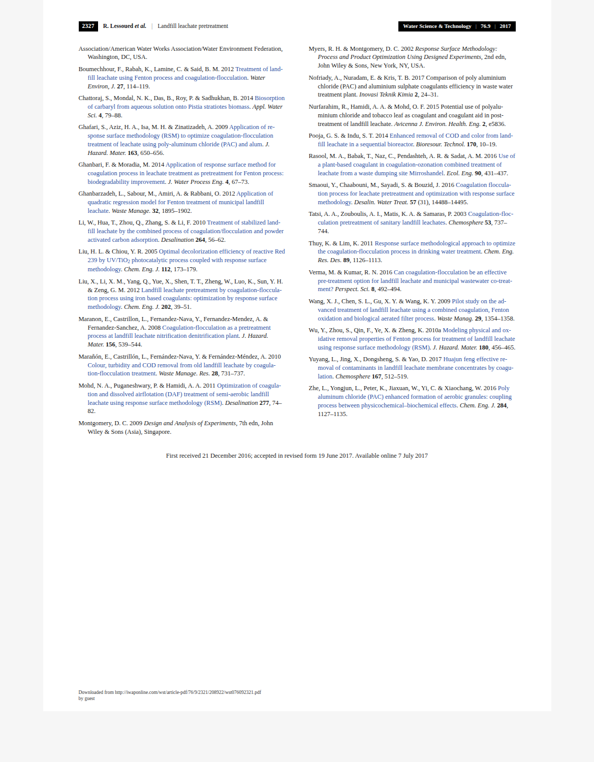2327 R. Lessoued et al. | Landfill leachate pretreatment
Water Science & Technology | 76.9 | 2017
Association/American Water Works Association/Water Environment Federation, Washington, DC, USA.
Boumechhour, F., Rabah, K., Lamine, C. & Said, B. M. 2012 Treatment of landfill leachate using Fenton process and coagulation-flocculation. Water Environ, J. 27, 114–119.
Chattoraj, S., Mondal, N. K., Das, B., Roy, P. & Sadhukhan, B. 2014 Biosorption of carbaryl from aqueous solution onto Pistia stratiotes biomass. Appl. Water Sci. 4, 79–88.
Ghafari, S., Aziz, H. A., Isa, M. H. & Zinatizadeh, A. 2009 Application of response surface methodology (RSM) to optimize coagulation-flocculation treatment of leachate using poly-aluminum chloride (PAC) and alum. J. Hazard. Mater. 163, 650–656.
Ghanbari, F. & Moradia, M. 2014 Application of response surface method for coagulation process in leachate treatment as pretreatment for Fenton process: biodegradability improvement. J. Water Process Eng. 4, 67–73.
Ghanbarzadeh, L., Sabour, M., Amiri, A. & Rabbani, O. 2012 Application of quadratic regression model for Fenton treatment of municipal landfill leachate. Waste Manage. 32, 1895–1902.
Li, W., Hua, T., Zhou, Q., Zhang, S. & Li, F. 2010 Treatment of stabilized landfill leachate by the combined process of coagulation/flocculation and powder activated carbon adsorption. Desalination 264, 56–62.
Liu, H. L. & Chiou, Y. R. 2005 Optimal decolorization efficiency of reactive Red 239 by UV/TiO2 photocatalytic process coupled with response surface methodology. Chem. Eng. J. 112, 173–179.
Liu, X., Li, X. M., Yang, Q., Yue, X., Shen, T. T., Zheng, W., Luo, K., Sun, Y. H. & Zeng, G. M. 2012 Landfill leachate pretreatment by coagulation-flocculation process using iron based coagulants: optimization by response surface methodology. Chem. Eng. J. 202, 39–51.
Maranon, E., Castrillon, L., Fernandez-Nava, Y., Fernandez-Mendez, A. & Fernandez-Sanchez, A. 2008 Coagulation-flocculation as a pretreatment process at landfill leachate nitrification denitrification plant. J. Hazard. Mater. 156, 539–544.
Marañón, E., Castrillón, L., Fernández-Nava, Y. & Fernández-Méndez, A. 2010 Colour, turbidity and COD removal from old landfill leachate by coagulation-flocculation treatment. Waste Manage. Res. 28, 731–737.
Mohd, N. A., Puganeshwary, P. & Hamidi, A. A. 2011 Optimization of coagulation and dissolved airflotation (DAF) treatment of semi-aerobic landfill leachate using response surface methodology (RSM). Desalination 277, 74–82.
Montgomery, D. C. 2009 Design and Analysis of Experiments, 7th edn, John Wiley & Sons (Asia), Singapore.
Myers, R. H. & Montgomery, D. C. 2002 Response Surface Methodology: Process and Product Optimization Using Designed Experiments, 2nd edn, John Wiley & Sons, New York, NY, USA.
Nofriady, A., Nuradam, E. & Kris, T. B. 2017 Comparison of poly aluminium chloride (PAC) and aluminium sulphate coagulants efficiency in waste water treatment plant. Inovasi Teknik Kimia 2, 24–31.
Nurfarahim, R., Hamidi, A. A. & Mohd, O. F. 2015 Potential use of polyaluminium chloride and tobacco leaf as coagulant and coagulant aid in post-treatment of landfill leachate. Avicenna J. Environ. Health. Eng. 2, e5836.
Pooja, G. S. & Indu, S. T. 2014 Enhanced removal of COD and color from landfill leachate in a sequential bioreactor. Bioresour. Technol. 170, 10–19.
Rasool, M. A., Babak, T., Naz, C., Pendashteh, A. R. & Sadat, A. M. 2016 Use of a plant-based coagulant in coagulation-ozonation combined treatment of leachate from a waste dumping site Mirroshandel. Ecol. Eng. 90, 431–437.
Smaoui, Y., Chaabouni, M., Sayadi, S. & Bouzid, J. 2016 Coagulation flocculation process for leachate pretreatment and optimization with response surface methodology. Desalin. Water Treat. 57 (31), 14488–14495.
Tatsi, A. A., Zouboulis, A. I., Matis, K. A. & Samaras, P. 2003 Coagulation-flocculation pretreatment of sanitary landfill leachates. Chemosphere 53, 737–744.
Thuy, K. & Lim, K. 2011 Response surface methodological approach to optimize the coagulation-flocculation process in drinking water treatment. Chem. Eng. Res. Des. 89, 1126–1113.
Verma, M. & Kumar, R. N. 2016 Can coagulation-flocculation be an effective pre-treatment option for landfill leachate and municipal wastewater co-treatment? Perspect. Sci. 8, 492–494.
Wang, X. J., Chen, S. L., Gu, X. Y. & Wang, K. Y. 2009 Pilot study on the advanced treatment of landfill leachate using a combined coagulation, Fenton oxidation and biological aerated filter process. Waste Manag. 29, 1354–1358.
Wu, Y., Zhou, S., Qin, F., Ye, X. & Zheng, K. 2010a Modeling physical and oxidative removal properties of Fenton process for treatment of landfill leachate using response surface methodology (RSM). J. Hazard. Mater. 180, 456–465.
Yuyang, L., Jing, X., Dongsheng, S. & Yao, D. 2017 Huajun feng effective removal of contaminants in landfill leachate membrane concentrates by coagulation. Chemosphere 167, 512–519.
Zhe, L., Yongjun, L., Peter, K., Jiaxuan, W., Yi, C. & Xiaochang, W. 2016 Poly aluminum chloride (PAC) enhanced formation of aerobic granules: coupling process between physicochemical–biochemical effects. Chem. Eng. J. 284, 1127–1135.
First received 21 December 2016; accepted in revised form 19 June 2017. Available online 7 July 2017
Downloaded from http://iwaponline.com/wst/article-pdf/76/9/2321/208922/wst076092321.pdf
by guest